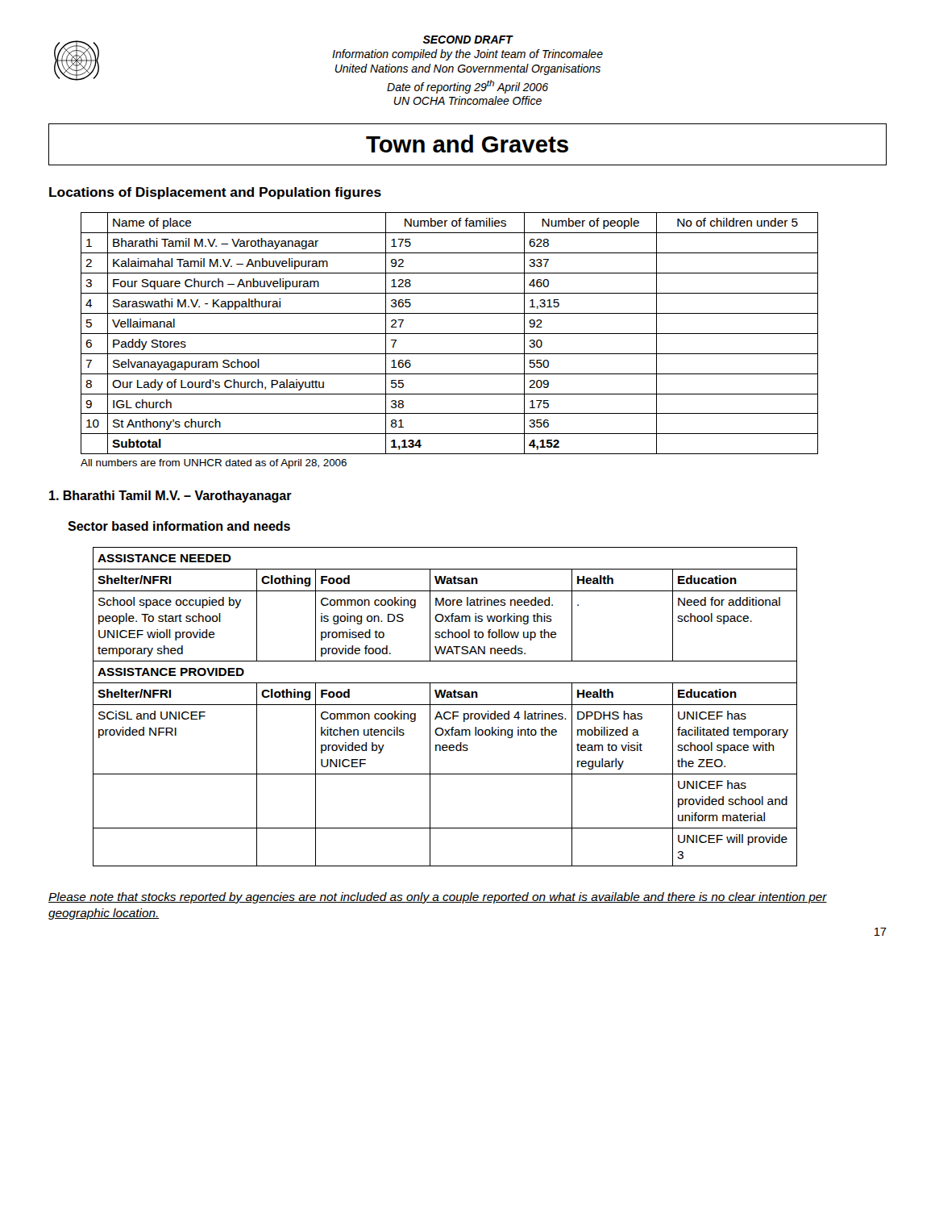Second Draft
Information compiled by the Joint team of Trincomalee
United Nations and Non Governmental Organisations
Date of reporting 29th April 2006
UN OCHA Trincomalee Office
Town and Gravets
Locations of Displacement and Population figures
| | Name of place | Number of families | Number of people | No of children under 5 |
| --- | --- | --- | --- | --- |
| 1 | Bharathi Tamil M.V. – Varothayanagar | 175 | 628 | |
| 2 | Kalaimahal Tamil M.V. – Anbuvelipuram | 92 | 337 | |
| 3 | Four Square Church – Anbuvelipuram | 128 | 460 | |
| 4 | Saraswathi M.V. - Kappalthurai | 365 | 1,315 | |
| 5 | Vellaimanal | 27 | 92 | |
| 6 | Paddy Stores | 7 | 30 | |
| 7 | Selvanayagapuram School | 166 | 550 | |
| 8 | Our Lady of Lourd’s Church, Palaiyuttu | 55 | 209 | |
| 9 | IGL church | 38 | 175 | |
| 10 | St Anthony’s church | 81 | 356 | |
| | Subtotal | 1,134 | 4,152 | |
All numbers are from UNHCR dated as of April 28, 2006
1. Bharathi Tamil M.V. – Varothayanagar
Sector based information and needs
| ASSISTANCE NEEDED |
| Shelter/NFRI | Clothing | Food | Watsan | Health | Education |
| School space occupied by people. To start school UNICEF wioll provide temporary shed | | Common cooking is going on. DS promised to provide food. | More latrines needed. Oxfam is working this school to follow up the WATSAN needs. | . | Need for additional school space. |
| ASSISTANCE PROVIDED |
| Shelter/NFRI | Clothing | Food | Watsan | Health | Education |
| SCiSL and UNICEF provided NFRI | | Common cooking kitchen utencils provided by UNICEF | ACF provided 4 latrines. Oxfam looking into the needs | DPDHS has mobilized a team to visit regularly | UNICEF has facilitated temporary school space with the ZEO. |
| | | | | | UNICEF has provided school and uniform material |
| | | | | | UNICEF will provide 3 |
Please note that stocks reported by agencies are not included as only a couple reported on what is available and there is no clear intention per geographic location.
17